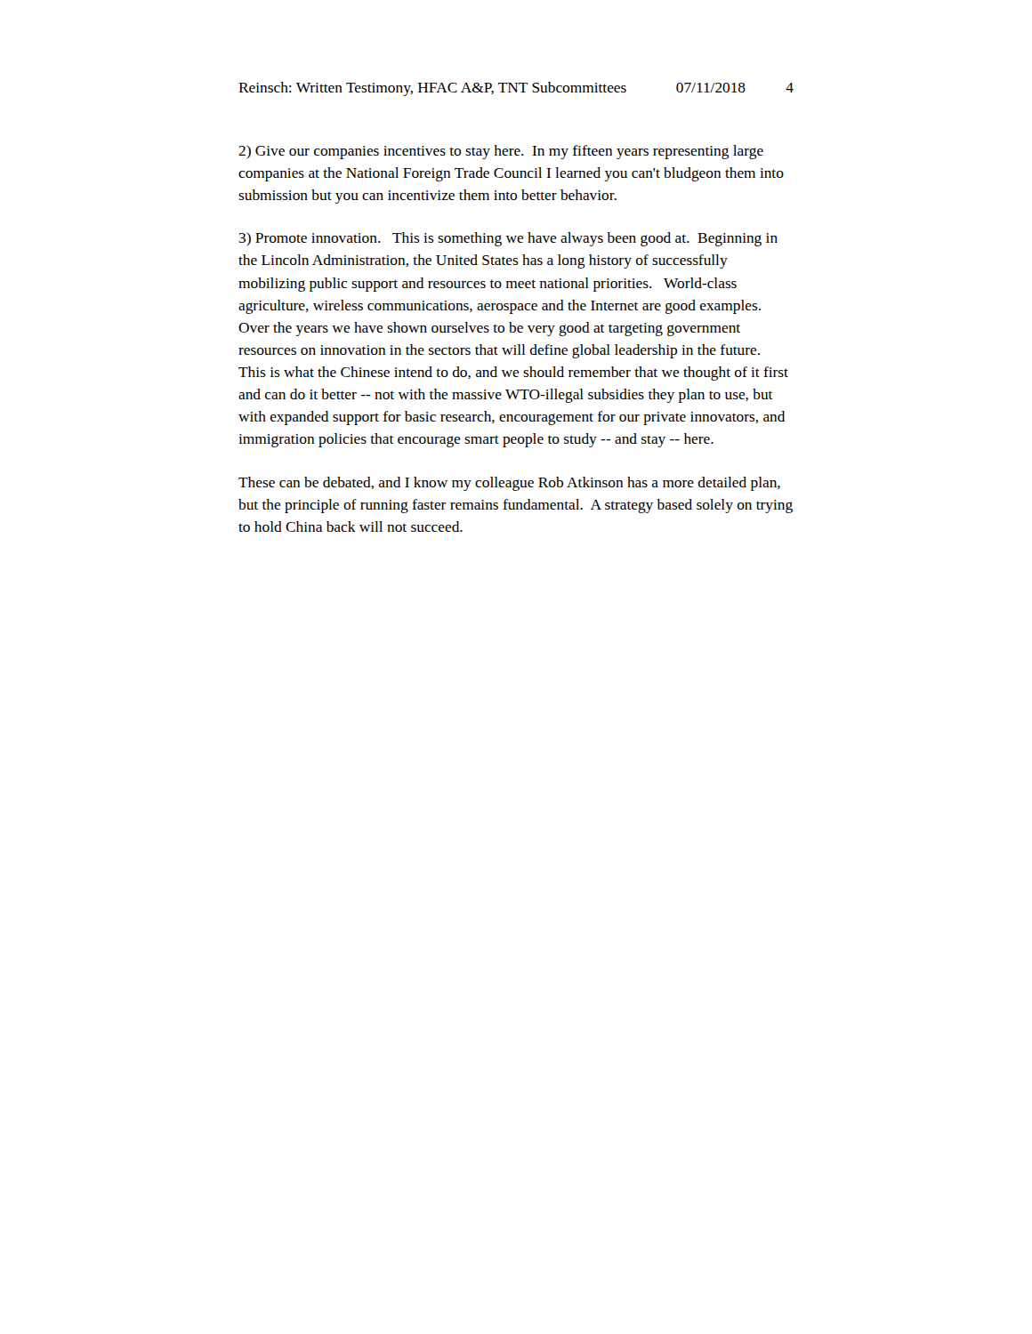Reinsch: Written Testimony, HFAC A&P, TNT Subcommittees 07/11/2018 4
2) Give our companies incentives to stay here. In my fifteen years representing large companies at the National Foreign Trade Council I learned you can't bludgeon them into submission but you can incentivize them into better behavior.
3) Promote innovation. This is something we have always been good at. Beginning in the Lincoln Administration, the United States has a long history of successfully mobilizing public support and resources to meet national priorities. World-class agriculture, wireless communications, aerospace and the Internet are good examples. Over the years we have shown ourselves to be very good at targeting government resources on innovation in the sectors that will define global leadership in the future. This is what the Chinese intend to do, and we should remember that we thought of it first and can do it better -- not with the massive WTO-illegal subsidies they plan to use, but with expanded support for basic research, encouragement for our private innovators, and immigration policies that encourage smart people to study -- and stay -- here.
These can be debated, and I know my colleague Rob Atkinson has a more detailed plan, but the principle of running faster remains fundamental. A strategy based solely on trying to hold China back will not succeed.